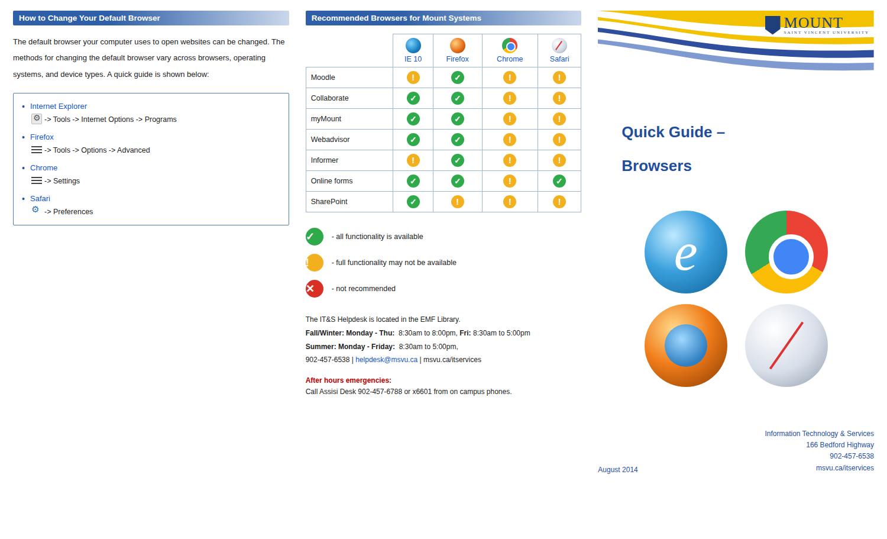How to Change Your Default Browser
The default browser your computer uses to open websites can be changed. The methods for changing the default browser vary across browsers, operating systems, and device types. A quick guide is shown below:
•Internet Explorer -> Tools -> Internet Options -> Programs
•Firefox -> Tools -> Options -> Advanced
•Chrome -> Settings
•Safari -> Preferences
Recommended Browsers for Mount Systems
| | IE 10 | Firefox | Chrome | Safari |
| --- | --- | --- | --- | --- |
| Moodle | ! | ✓ | ! | ! |
| Collaborate | ✓ | ✓ | ! | ! |
| myMount | ✓ | ✓ | ! | ! |
| Webadvisor | ✓ | ✓ | ! | ! |
| Informer | ! | ✓ | ! | ! |
| Online forms | ✓ | ✓ | ! | ✓ |
| SharePoint | ✓ | ! | ! | ! |
✓- all functionality is available
!- full functionality may not be available
✕- not recommended
The IT&S Helpdesk is located in the EMF Library.
Fall/Winter: Monday - Thu: 8:30am to 8:00pm, Fri: 8:30am to 5:00pm
Summer: Monday - Friday: 8:30am to 5:00pm,
902-457-6538 | helpdesk@msvu.ca | msvu.ca/itservices
After hours emergencies:
Call Assisi Desk 902-457-6788 or x6601 from on campus phones.
MOUNT
SAINT VINCENT UNIVERSITY
Quick Guide –
Browsers
August 2014
Information Technology & Services
166 Bedford Highway
902-457-6538
msvu.ca/itservices